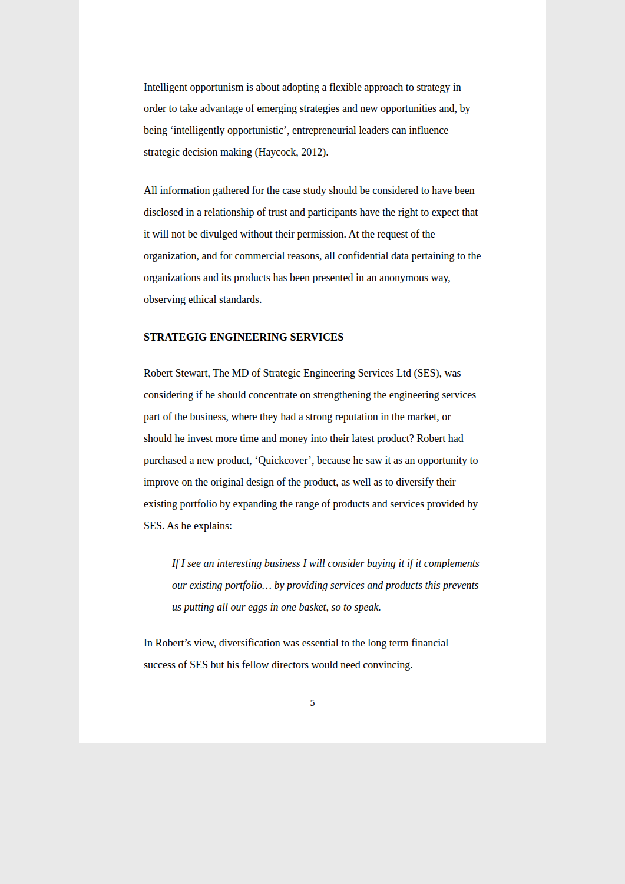Intelligent opportunism is about adopting a flexible approach to strategy in order to take advantage of emerging strategies and new opportunities and, by being ‘intelligently opportunistic’, entrepreneurial leaders can influence strategic decision making (Haycock, 2012).
All information gathered for the case study should be considered to have been disclosed in a relationship of trust and participants have the right to expect that it will not be divulged without their permission. At the request of the organization, and for commercial reasons, all confidential data pertaining to the organizations and its products has been presented in an anonymous way, observing ethical standards.
Strategig Engineering Services
Robert Stewart, The MD of Strategic Engineering Services Ltd (SES), was considering if he should concentrate on strengthening the engineering services part of the business, where they had a strong reputation in the market, or should he invest more time and money into their latest product? Robert had purchased a new product, ‘Quickcover’, because he saw it as an opportunity to improve on the original design of the product, as well as to diversify their existing portfolio by expanding the range of products and services provided by SES. As he explains:
If I see an interesting business I will consider buying it if it complements our existing portfolio… by providing services and products this prevents us putting all our eggs in one basket, so to speak.
In Robert’s view, diversification was essential to the long term financial success of SES but his fellow directors would need convincing.
5